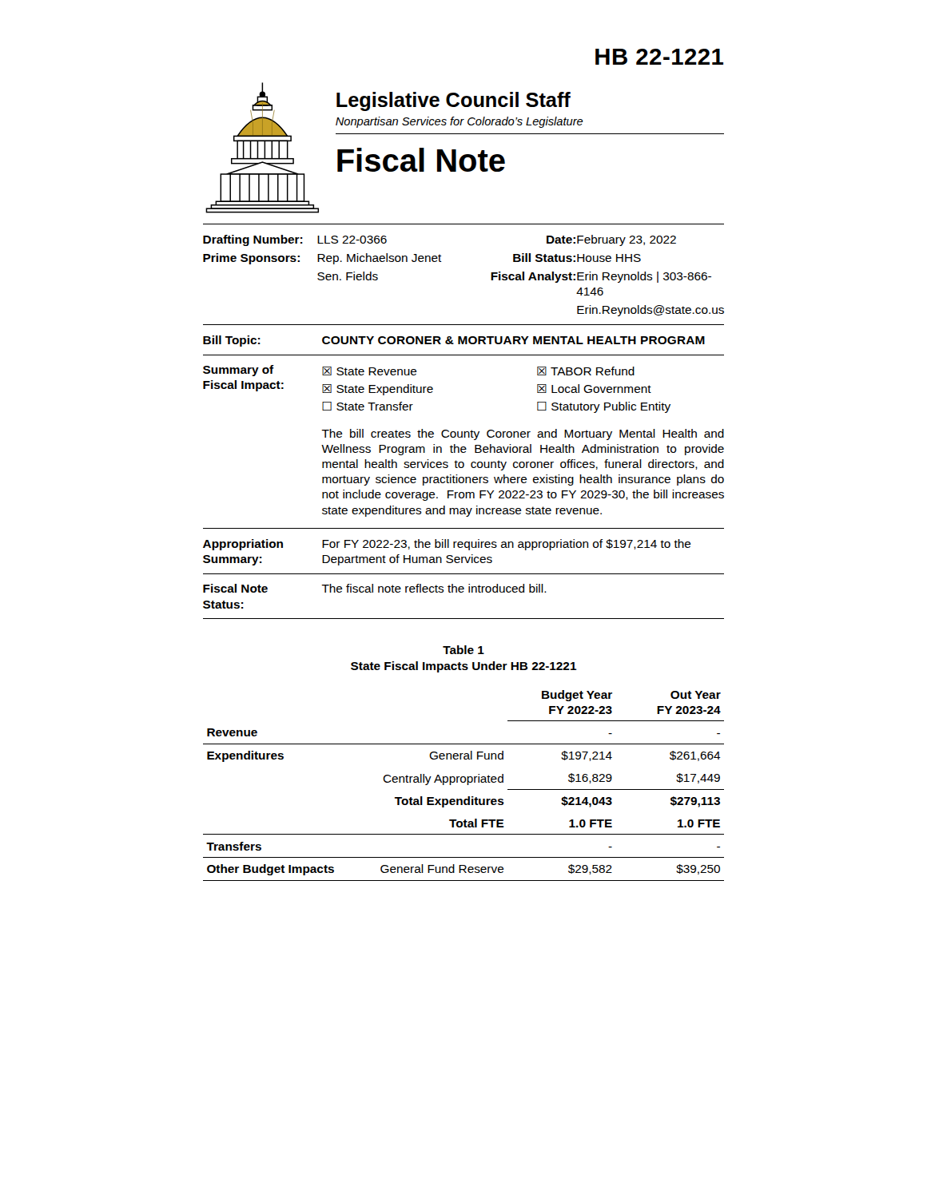HB 22-1221
Legislative Council Staff
Nonpartisan Services for Colorado’s Legislature
Fiscal Note
| Drafting Number: | LLS 22-0366 | Date: | February 23, 2022 |
| Prime Sponsors: | Rep. Michaelson Jenet | Bill Status: | House HHS |
| | Sen. Fields | Fiscal Analyst: | Erin Reynolds / 303-866-4146 |
| | | | Erin.Reynolds@state.co.us |
| Bill Topic: | COUNTY CORONER & MORTUARY MENTAL HEALTH PROGRAM |
| Summary of Fiscal Impact: | ☒ State Revenue ☒ State Expenditure ☐ State Transfer ☒ TABOR Refund ☒ Local Government ☐ Statutory Public Entity The bill creates the County Coroner and Mortuary Mental Health and Wellness Program in the Behavioral Health Administration to provide mental health services to county coroner offices, funeral directors, and mortuary science practitioners where existing health insurance plans do not include coverage. From FY 2022-23 to FY 2029-30, the bill increases state expenditures and may increase state revenue. |
| Appropriation Summary: | For FY 2022-23, the bill requires an appropriation of $197,214 to the Department of Human Services |
| Fiscal Note Status: | The fiscal note reflects the introduced bill. |
Table 1
State Fiscal Impacts Under HB 22-1221
| | | Budget Year FY 2022-23 | Out Year FY 2023-24 |
| --- | --- | --- | --- |
| Revenue | | - | - |
| Expenditures | General Fund | $197,214 | $261,664 |
| | Centrally Appropriated | $16,829 | $17,449 |
| | Total Expenditures | $214,043 | $279,113 |
| | Total FTE | 1.0 FTE | 1.0 FTE |
| Transfers | | - | - |
| Other Budget Impacts | General Fund Reserve | $29,582 | $39,250 |